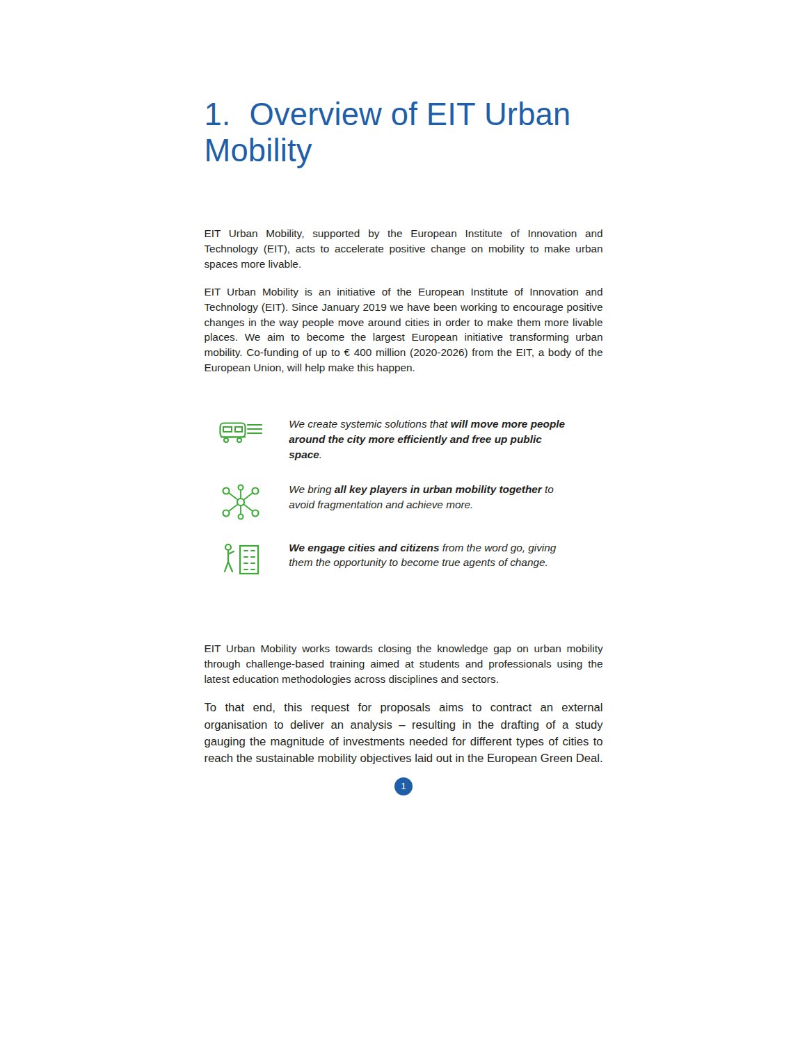1. Overview of EIT Urban Mobility
EIT Urban Mobility, supported by the European Institute of Innovation and Technology (EIT), acts to accelerate positive change on mobility to make urban spaces more livable.
EIT Urban Mobility is an initiative of the European Institute of Innovation and Technology (EIT). Since January 2019 we have been working to encourage positive changes in the way people move around cities in order to make them more livable places. We aim to become the largest European initiative transforming urban mobility. Co-funding of up to € 400 million (2020-2026) from the EIT, a body of the European Union, will help make this happen.
We create systemic solutions that will move more people around the city more efficiently and free up public space.
We bring all key players in urban mobility together to avoid fragmentation and achieve more.
We engage cities and citizens from the word go, giving them the opportunity to become true agents of change.
EIT Urban Mobility works towards closing the knowledge gap on urban mobility through challenge-based training aimed at students and professionals using the latest education methodologies across disciplines and sectors.
To that end, this request for proposals aims to contract an external organisation to deliver an analysis – resulting in the drafting of a study gauging the magnitude of investments needed for different types of cities to reach the sustainable mobility objectives laid out in the European Green Deal.
1